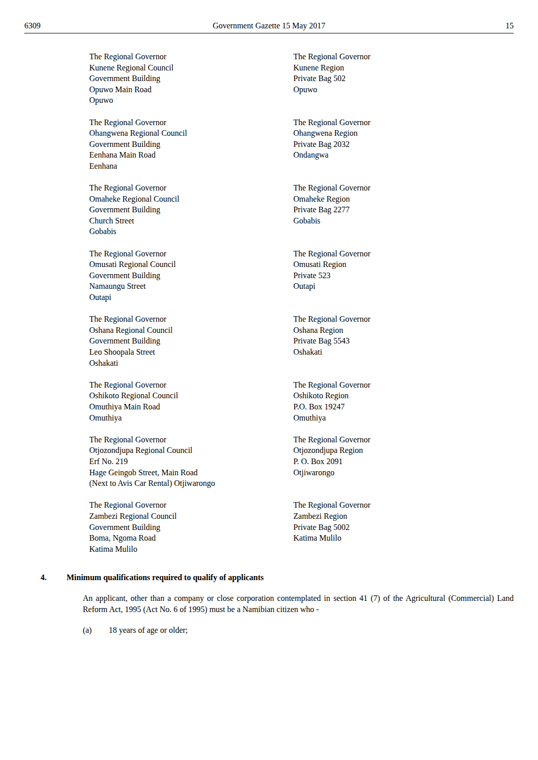6309
Government Gazette 15 May 2017
15
The Regional Governor
Kunene Regional Council
Government Building
Opuwo Main Road
Opuwo
The Regional Governor
Kunene Region
Private Bag 502
Opuwo
The Regional Governor
Ohangwena Regional Council
Government Building
Eenhana Main Road
Eenhana
The Regional Governor
Ohangwena Region
Private Bag 2032
Ondangwa
The Regional Governor
Omaheke Regional Council
Government Building
Church Street
Gobabis
The Regional Governor
Omaheke Region
Private Bag 2277
Gobabis
The Regional Governor
Omusati Regional Council
Government Building
Namaungu Street
Outapi
The Regional Governor
Omusati Region
Private 523
Outapi
The Regional Governor
Oshana Regional Council
Government Building
Leo Shoopala Street
Oshakati
The Regional Governor
Oshana Region
Private Bag 5543
Oshakati
The Regional Governor
Oshikoto Regional Council
Omuthiya Main Road
Omuthiya
The Regional Governor
Oshikoto Region
P.O. Box 19247
Omuthiya
The Regional Governor
Otjozondjupa Regional Council
Erf No. 219
Hage Geingob Street, Main Road
(Next to Avis Car Rental) Otjiwarongo
The Regional Governor
Otjozondjupa Region
P. O. Box 2091
Otjiwarongo
The Regional Governor
Zambezi Regional Council
Government Building
Boma, Ngoma Road
Katima Mulilo
The Regional Governor
Zambezi Region
Private Bag 5002
Katima Mulilo
4.
Minimum qualifications required to qualify of applicants
An applicant, other than a company or close corporation contemplated in section 41 (7) of the Agricultural (Commercial) Land Reform Act, 1995 (Act No. 6 of 1995) must be a Namibian citizen who -
(a)
18 years of age or older;